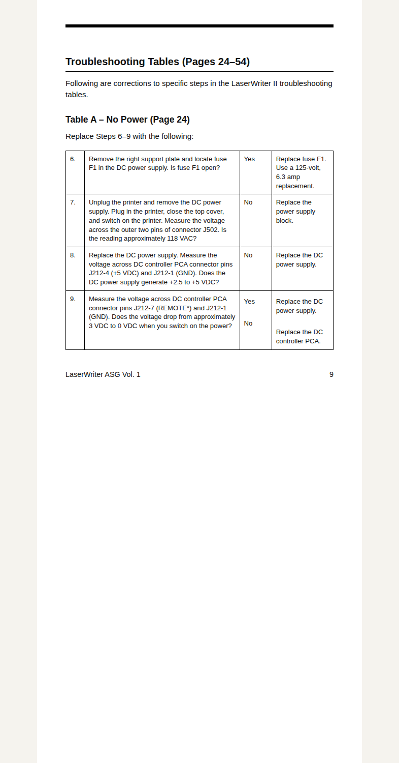Troubleshooting Tables (Pages 24–54)
Following are corrections to specific steps in the LaserWriter II troubleshooting tables.
Table A – No Power (Page 24)
Replace Steps 6–9 with the following:
| 6. | Remove the right support plate and locate fuse F1 in the DC power supply. Is fuse F1 open? | Yes | Replace fuse F1. Use a 125-volt, 6.3 amp replacement. |
| 7. | Unplug the printer and remove the DC power supply. Plug in the printer, close the top cover, and switch on the printer. Measure the voltage across the outer two pins of connector J502. Is the reading approximately 118 VAC? | No | Replace the power supply block. |
| 8. | Replace the DC power supply. Measure the voltage across DC controller PCA connector pins J212-4 (+5 VDC) and J212-1 (GND). Does the DC power supply generate +2.5 to +5 VDC? | No | Replace the DC power supply. |
| 9. | Measure the voltage across DC controller PCA connector pins J212-7 (REMOTE*) and J212-1 (GND). Does the voltage drop from approximately 3 VDC to 0 VDC when you switch on the power? | / Yes / / No / | / Replace the DC power supply. / / Replace the DC controller PCA. / |
LaserWriter ASG Vol. 1 9